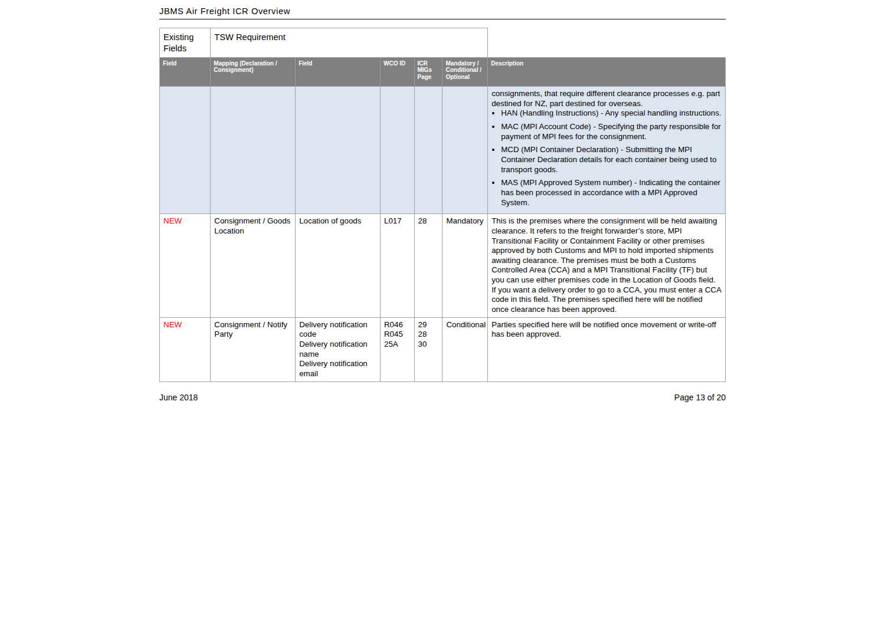JBMS Air Freight ICR Overview
| Existing Fields | TSW Requirement | |
| Field | Mapping (Declaration / Consignment) | Field | WCO ID | ICR MIGs Page | Mandatory / Conditional / Optional | Description |
| | | | | | | consignments, that require different clearance processes e.g. part destined for NZ, part destined for overseas. HAN (Handling Instructions) - Any special handling instructions. MAC (MPI Account Code) - Specifying the party responsible for payment of MPI fees for the consignment. MCD (MPI Container Declaration) - Submitting the MPI Container Declaration details for each container being used to transport goods. MAS (MPI Approved System number) - Indicating the container has been processed in accordance with a MPI Approved System. |
| NEW | Consignment / Goods Location | Location of goods | L017 | 28 | Mandatory | This is the premises where the consignment will be held awaiting clearance. It refers to the freight forwarder’s store, MPI Transitional Facility or Containment Facility or other premises approved by both Customs and MPI to hold imported shipments awaiting clearance. The premises must be both a Customs Controlled Area (CCA) and a MPI Transitional Facility (TF) but you can use either premises code in the Location of Goods field. If you want a delivery order to go to a CCA, you must enter a CCA code in this field. The premises specified here will be notified once clearance has been approved. |
| NEW | Consignment / Notify Party | Delivery notification code Delivery notification name Delivery notification email | R046 R045 25A | 29 28 30 | Conditional | Parties specified here will be notified once movement or write-off has been approved. |
June 2018
Page 13 of 20